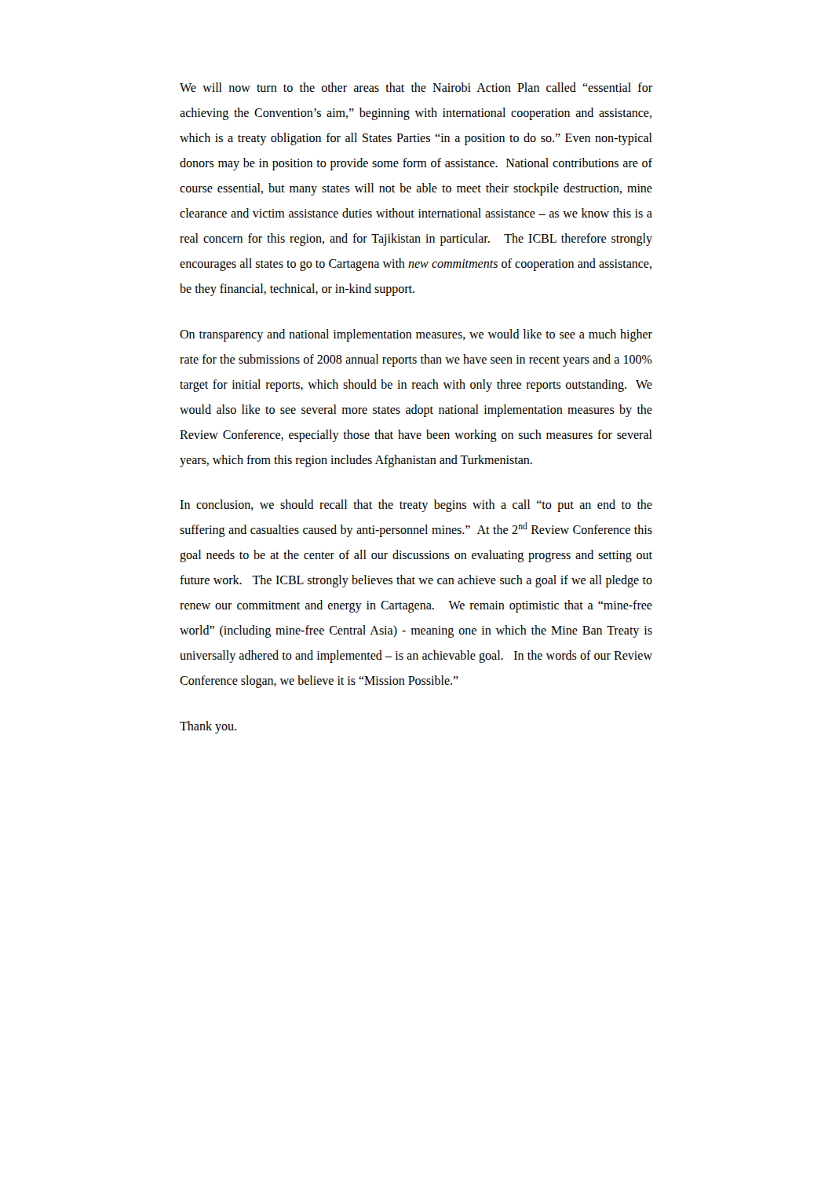We will now turn to the other areas that the Nairobi Action Plan called “essential for achieving the Convention’s aim,” beginning with international cooperation and assistance, which is a treaty obligation for all States Parties “in a position to do so.” Even non-typical donors may be in position to provide some form of assistance. National contributions are of course essential, but many states will not be able to meet their stockpile destruction, mine clearance and victim assistance duties without international assistance – as we know this is a real concern for this region, and for Tajikistan in particular. The ICBL therefore strongly encourages all states to go to Cartagena with new commitments of cooperation and assistance, be they financial, technical, or in-kind support.
On transparency and national implementation measures, we would like to see a much higher rate for the submissions of 2008 annual reports than we have seen in recent years and a 100% target for initial reports, which should be in reach with only three reports outstanding. We would also like to see several more states adopt national implementation measures by the Review Conference, especially those that have been working on such measures for several years, which from this region includes Afghanistan and Turkmenistan.
In conclusion, we should recall that the treaty begins with a call “to put an end to the suffering and casualties caused by anti-personnel mines.” At the 2nd Review Conference this goal needs to be at the center of all our discussions on evaluating progress and setting out future work. The ICBL strongly believes that we can achieve such a goal if we all pledge to renew our commitment and energy in Cartagena. We remain optimistic that a “mine-free world” (including mine-free Central Asia) - meaning one in which the Mine Ban Treaty is universally adhered to and implemented – is an achievable goal. In the words of our Review Conference slogan, we believe it is “Mission Possible.”
Thank you.